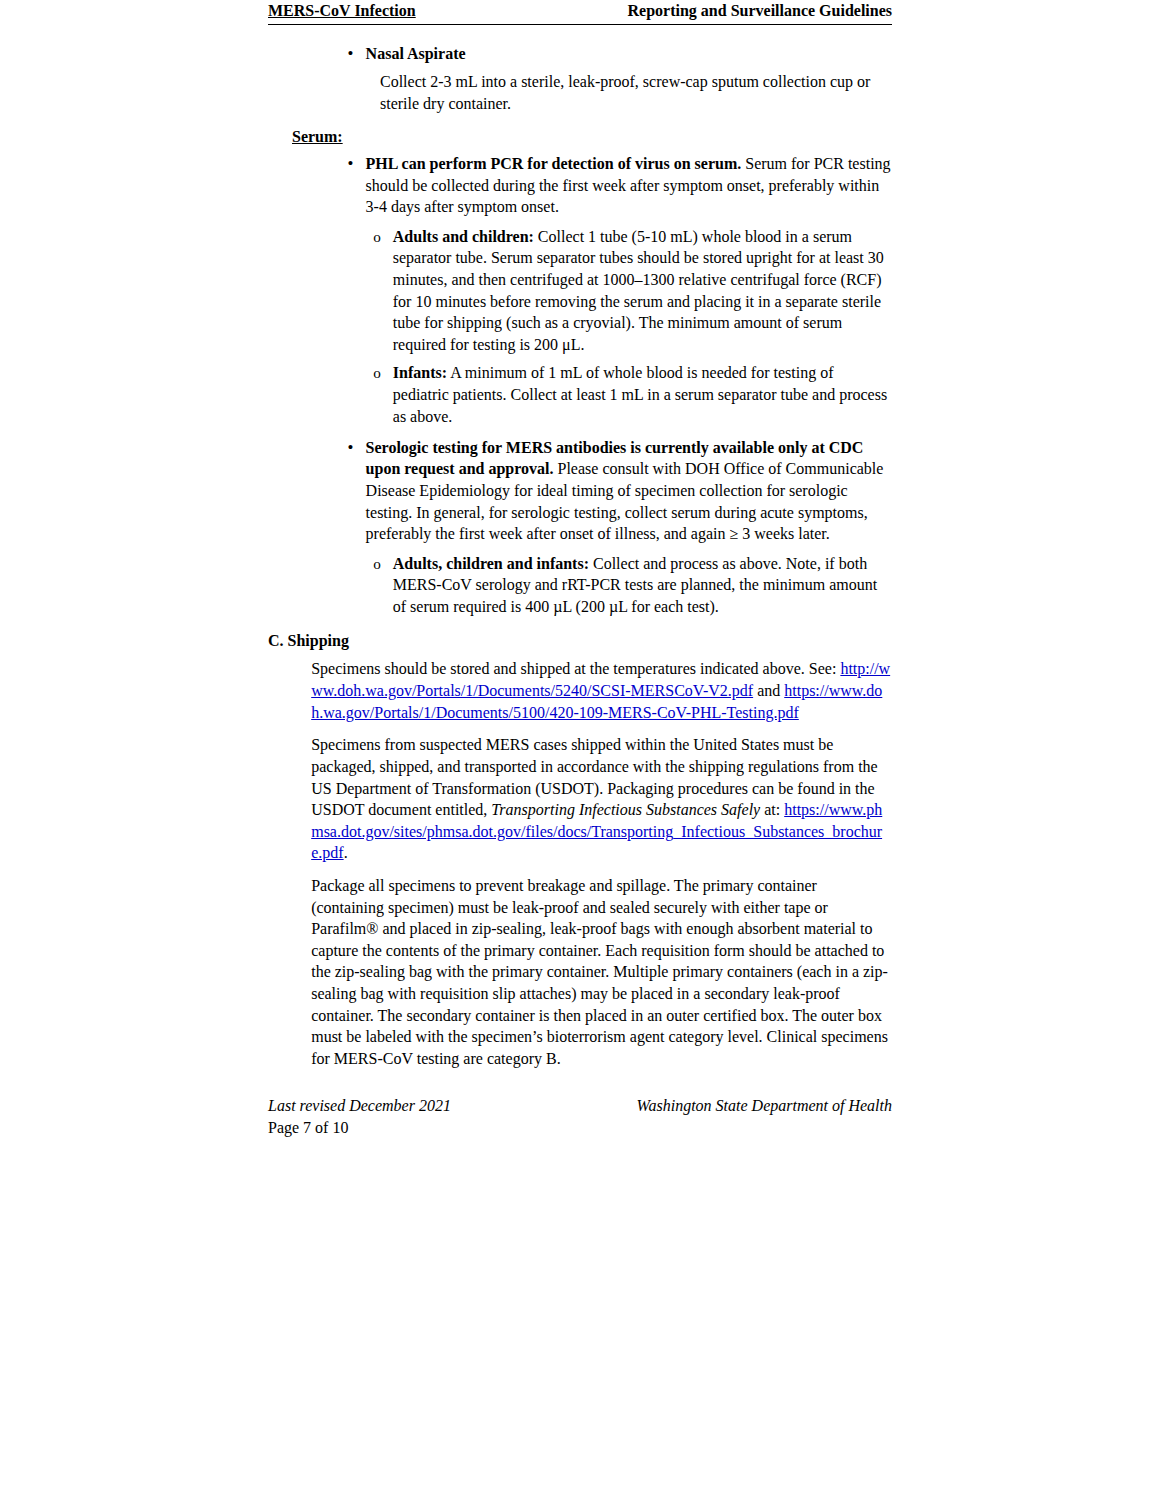MERS-CoV Infection
Reporting and Surveillance Guidelines
Nasal Aspirate
Collect 2-3 mL into a sterile, leak-proof, screw-cap sputum collection cup or sterile dry container.
Serum:
PHL can perform PCR for detection of virus on serum. Serum for PCR testing should be collected during the first week after symptom onset, preferably within 3-4 days after symptom onset.
Adults and children: Collect 1 tube (5-10 mL) whole blood in a serum separator tube. Serum separator tubes should be stored upright for at least 30 minutes, and then centrifuged at 1000–1300 relative centrifugal force (RCF) for 10 minutes before removing the serum and placing it in a separate sterile tube for shipping (such as a cryovial). The minimum amount of serum required for testing is 200 μL.
Infants: A minimum of 1 mL of whole blood is needed for testing of pediatric patients. Collect at least 1 mL in a serum separator tube and process as above.
Serologic testing for MERS antibodies is currently available only at CDC upon request and approval. Please consult with DOH Office of Communicable Disease Epidemiology for ideal timing of specimen collection for serologic testing. In general, for serologic testing, collect serum during acute symptoms, preferably the first week after onset of illness, and again ≥ 3 weeks later.
Adults, children and infants: Collect and process as above. Note, if both MERS-CoV serology and rRT-PCR tests are planned, the minimum amount of serum required is 400 µL (200 µL for each test).
C. Shipping
Specimens should be stored and shipped at the temperatures indicated above. See: http://www.doh.wa.gov/Portals/1/Documents/5240/SCSI-MERSCoV-V2.pdf and https://www.doh.wa.gov/Portals/1/Documents/5100/420-109-MERS-CoV-PHL-Testing.pdf
Specimens from suspected MERS cases shipped within the United States must be packaged, shipped, and transported in accordance with the shipping regulations from the US Department of Transformation (USDOT). Packaging procedures can be found in the USDOT document entitled, Transporting Infectious Substances Safely at: https://www.phmsa.dot.gov/sites/phmsa.dot.gov/files/docs/Transporting_Infectious_Substances_brochure.pdf.
Package all specimens to prevent breakage and spillage. The primary container (containing specimen) must be leak-proof and sealed securely with either tape or Parafilm® and placed in zip-sealing, leak-proof bags with enough absorbent material to capture the contents of the primary container. Each requisition form should be attached to the zip-sealing bag with the primary container. Multiple primary containers (each in a zip-sealing bag with requisition slip attaches) may be placed in a secondary leak-proof container. The secondary container is then placed in an outer certified box. The outer box must be labeled with the specimen’s bioterrorism agent category level. Clinical specimens for MERS-CoV testing are category B.
Last revised December 2021
Page 7 of 10
Washington State Department of Health